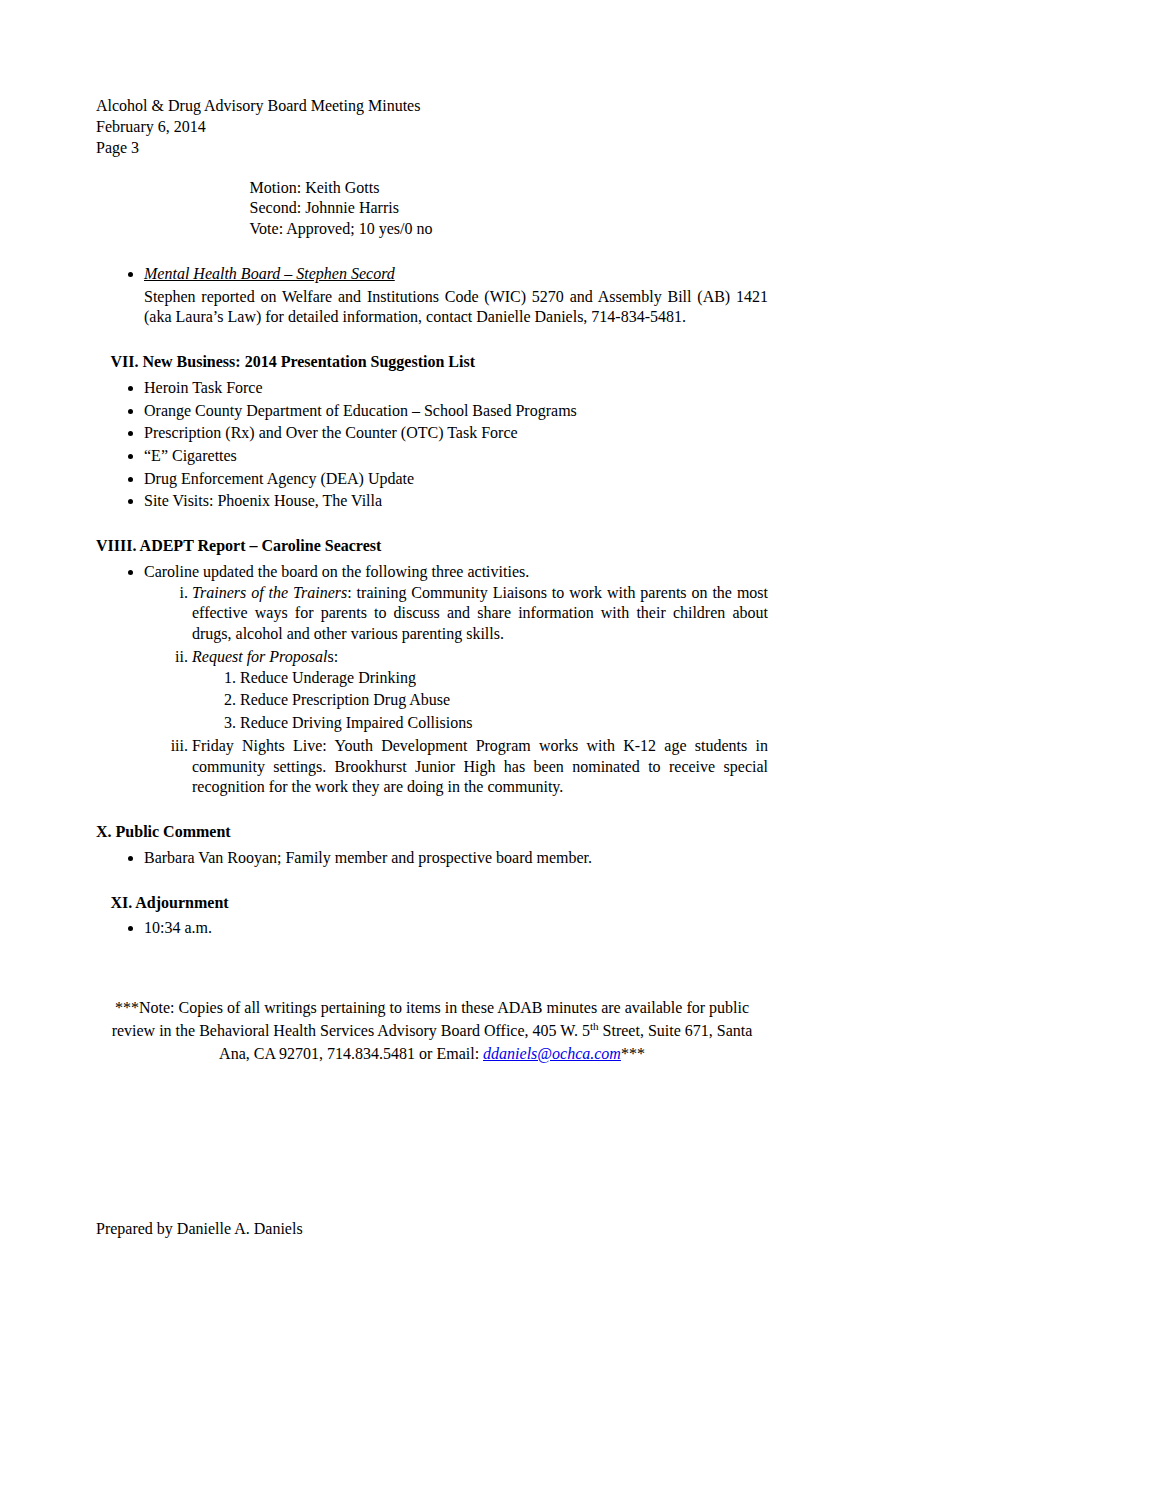Alcohol & Drug Advisory Board Meeting Minutes
February 6, 2014
Page 3
Motion: Keith Gotts
Second: Johnnie Harris
Vote: Approved; 10 yes/0 no
Mental Health Board – Stephen Secord
Stephen reported on Welfare and Institutions Code (WIC) 5270 and Assembly Bill (AB) 1421 (aka Laura’s Law) for detailed information, contact Danielle Daniels, 714-834-5481.
VII. New Business: 2014 Presentation Suggestion List
Heroin Task Force
Orange County Department of Education – School Based Programs
Prescription (Rx) and Over the Counter (OTC) Task Force
“E” Cigarettes
Drug Enforcement Agency (DEA) Update
Site Visits: Phoenix House, The Villa
VIIII. ADEPT Report – Caroline Seacrest
Caroline updated the board on the following three activities.
Trainers of the Trainers: training Community Liaisons to work with parents on the most effective ways for parents to discuss and share information with their children about drugs, alcohol and other various parenting skills.
Request for Proposals:
Reduce Underage Drinking
Reduce Prescription Drug Abuse
Reduce Driving Impaired Collisions
Friday Nights Live: Youth Development Program works with K-12 age students in community settings. Brookhurst Junior High has been nominated to receive special recognition for the work they are doing in the community.
X. Public Comment
Barbara Van Rooyan; Family member and prospective board member.
XI. Adjournment
10:34 a.m.
***Note: Copies of all writings pertaining to items in these ADAB minutes are available for public review in the Behavioral Health Services Advisory Board Office, 405 W. 5th Street, Suite 671, Santa Ana, CA 92701, 714.834.5481 or Email: ddaniels@ochca.com***
Prepared by Danielle A. Daniels